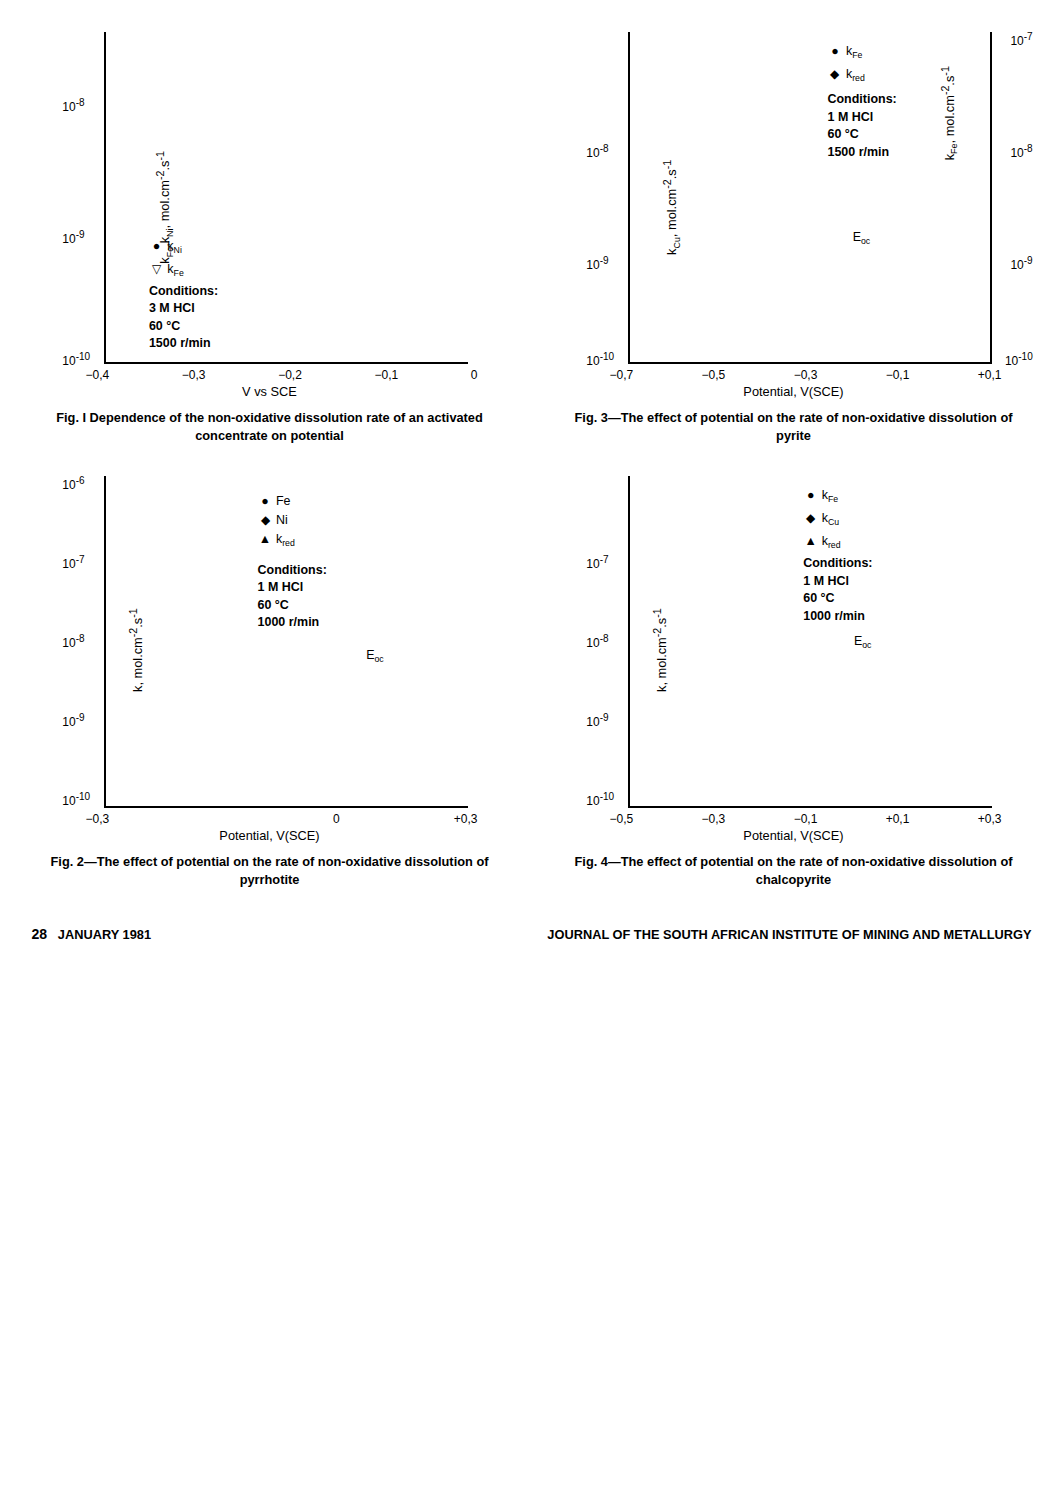kFe,kNi, mol.cm-2.s-1 10-8 10-9 10-10
● kNi
▽ kFe
Conditions:
3 M HCl
60 °C
1500 r/min
−0,4−0,3−0,2−0,10
V vs SCE
Fig. I Dependence of the non-oxidative dissolution rate of an activated concentrate on potential
kCu, mol.cm-2.s-1 kFe, mol.cm-2.s-1 10-8 10-9 10-10 10-7 10-8 10-9 10-10
● kFe
◆ kred
Conditions:
1 M HCl
60 °C
1500 r/min
Eoc
−0,7−0,5−0,3−0,1+0,1
Potential, V(SCE)
Fig. 3—The effect of potential on the rate of non-oxidative dissolution of pyrite
k, mol.cm-2.s-1 10-6 10-7 10-8 10-9 10-10
● Fe
◆ Ni
▲ kred
Conditions:
1 M HCl
60 °C
1000 r/min
Eoc
−0,30+0,3
Potential, V(SCE)
Fig. 2—The effect of potential on the rate of non-oxidative dissolution of pyrrhotite
k, mol.cm-2.s-1 10-7 10-8 10-9 10-10
● kFe
◆ kCu
▲ kred
Conditions:
1 M HCl
60 °C
1000 r/min
Eoc
−0,5−0,3−0,1+0,1+0,3
Potential, V(SCE)
Fig. 4—The effect of potential on the rate of non-oxidative dissolution of chalcopyrite
28 JANUARY 1981
JOURNAL OF THE SOUTH AFRICAN INSTITUTE OF MINING AND METALLURGY